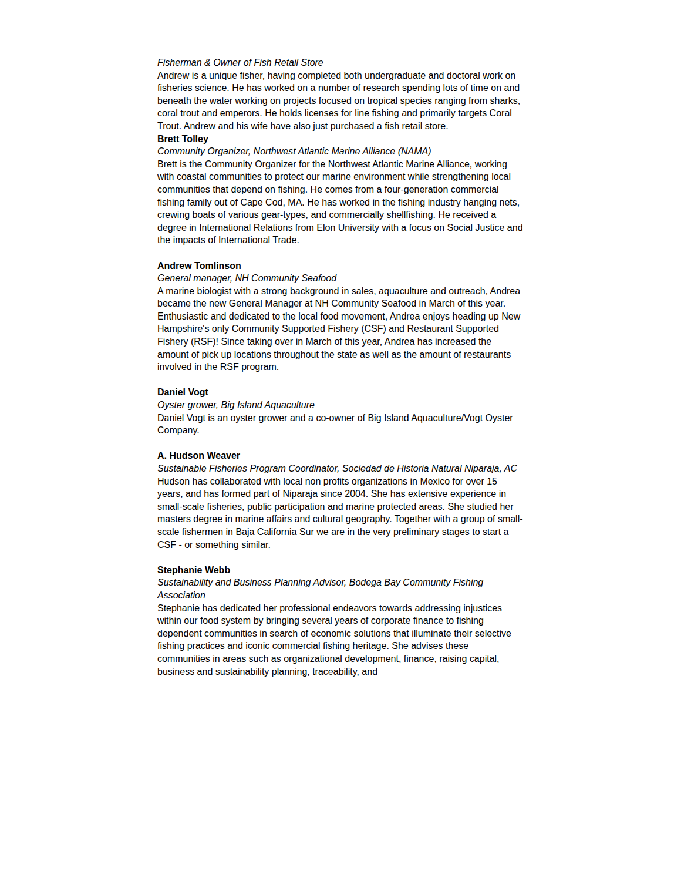Fisherman & Owner of Fish Retail Store
Andrew is a unique fisher, having completed both undergraduate and doctoral work on fisheries science. He has worked on a number of research spending lots of time on and beneath the water working on projects focused on tropical species ranging from sharks, coral trout and emperors. He holds licenses for line fishing and primarily targets Coral Trout. Andrew and his wife have also just purchased a fish retail store.
Brett Tolley
Community Organizer, Northwest Atlantic Marine Alliance (NAMA)
Brett is the Community Organizer for the Northwest Atlantic Marine Alliance, working with coastal communities to protect our marine environment while strengthening local communities that depend on fishing. He comes from a four-generation commercial fishing family out of Cape Cod, MA. He has worked in the fishing industry hanging nets, crewing boats of various gear-types, and commercially shellfishing. He received a degree in International Relations from Elon University with a focus on Social Justice and the impacts of International Trade.
Andrew Tomlinson
General manager, NH Community Seafood
A marine biologist with a strong background in sales, aquaculture and outreach, Andrea became the new General Manager at NH Community Seafood in March of this year. Enthusiastic and dedicated to the local food movement, Andrea enjoys heading up New Hampshire's only Community Supported Fishery (CSF) and Restaurant Supported Fishery (RSF)! Since taking over in March of this year, Andrea has increased the amount of pick up locations throughout the state as well as the amount of restaurants involved in the RSF program.
Daniel Vogt
Oyster grower, Big Island Aquaculture
Daniel Vogt is an oyster grower and a co-owner of Big Island Aquaculture/Vogt Oyster Company.
A. Hudson Weaver
Sustainable Fisheries Program Coordinator, Sociedad de Historia Natural Niparaja, AC
Hudson has collaborated with local non profits organizations in Mexico for over 15 years, and has formed part of Niparaja since 2004. She has extensive experience in small-scale fisheries, public participation and marine protected areas. She studied her masters degree in marine affairs and cultural geography. Together with a group of small-scale fishermen in Baja California Sur we are in the very preliminary stages to start a CSF - or something similar.
Stephanie Webb
Sustainability and Business Planning Advisor, Bodega Bay Community Fishing Association
Stephanie has dedicated her professional endeavors towards addressing injustices within our food system by bringing several years of corporate finance to fishing dependent communities in search of economic solutions that illuminate their selective fishing practices and iconic commercial fishing heritage. She advises these communities in areas such as organizational development, finance, raising capital, business and sustainability planning, traceability, and